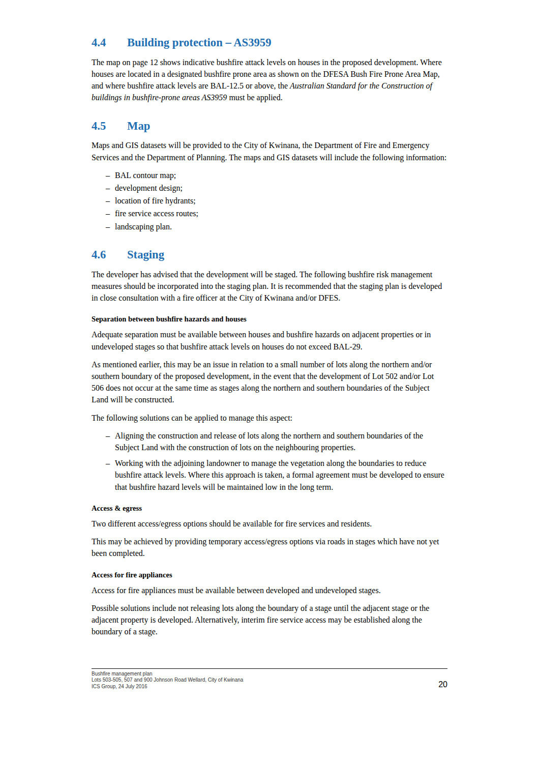4.4 Building protection – AS3959
The map on page 12 shows indicative bushfire attack levels on houses in the proposed development. Where houses are located in a designated bushfire prone area as shown on the DFESA Bush Fire Prone Area Map, and where bushfire attack levels are BAL-12.5 or above, the Australian Standard for the Construction of buildings in bushfire-prone areas AS3959 must be applied.
4.5 Map
Maps and GIS datasets will be provided to the City of Kwinana, the Department of Fire and Emergency Services and the Department of Planning. The maps and GIS datasets will include the following information:
BAL contour map;
development design;
location of fire hydrants;
fire service access routes;
landscaping plan.
4.6 Staging
The developer has advised that the development will be staged. The following bushfire risk management measures should be incorporated into the staging plan. It is recommended that the staging plan is developed in close consultation with a fire officer at the City of Kwinana and/or DFES.
Separation between bushfire hazards and houses
Adequate separation must be available between houses and bushfire hazards on adjacent properties or in undeveloped stages so that bushfire attack levels on houses do not exceed BAL-29.
As mentioned earlier, this may be an issue in relation to a small number of lots along the northern and/or southern boundary of the proposed development, in the event that the development of Lot 502 and/or Lot 506 does not occur at the same time as stages along the northern and southern boundaries of the Subject Land will be constructed.
The following solutions can be applied to manage this aspect:
Aligning the construction and release of lots along the northern and southern boundaries of the Subject Land with the construction of lots on the neighbouring properties.
Working with the adjoining landowner to manage the vegetation along the boundaries to reduce bushfire attack levels. Where this approach is taken, a formal agreement must be developed to ensure that bushfire hazard levels will be maintained low in the long term.
Access & egress
Two different access/egress options should be available for fire services and residents.
This may be achieved by providing temporary access/egress options via roads in stages which have not yet been completed.
Access for fire appliances
Access for fire appliances must be available between developed and undeveloped stages.
Possible solutions include not releasing lots along the boundary of a stage until the adjacent stage or the adjacent property is developed. Alternatively, interim fire service access may be established along the boundary of a stage.
Bushfire management plan
Lots 503-505, 507 and 900 Johnson Road Wellard, City of Kwinana
ICS Group, 24 July 2016 20